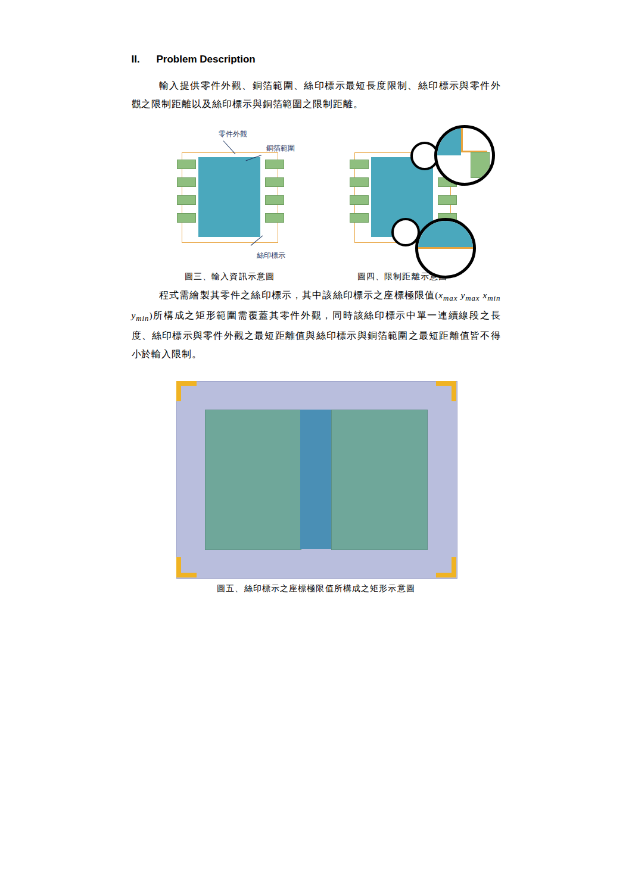II. Problem Description
輸入提供零件外觀、銅箔範圍、絲印標示最短長度限制、絲印標示與零件外觀之限制距離以及絲印標示與銅箔範圍之限制距離。
零件外觀
銅箔範圍
絲印標示
圖三、輸入資訊示意圖
圖四、限制距離示意圖
程式需繪製其零件之絲印標示，其中該絲印標示之座標極限值(xmax ymax xmin ymin)所構成之矩形範圍需覆蓋其零件外觀，同時該絲印標示中單一連續線段之長度、絲印標示與零件外觀之最短距離值與絲印標示與銅箔範圍之最短距離值皆不得小於輸入限制。
圖五、絲印標示之座標極限值所構成之矩形示意圖